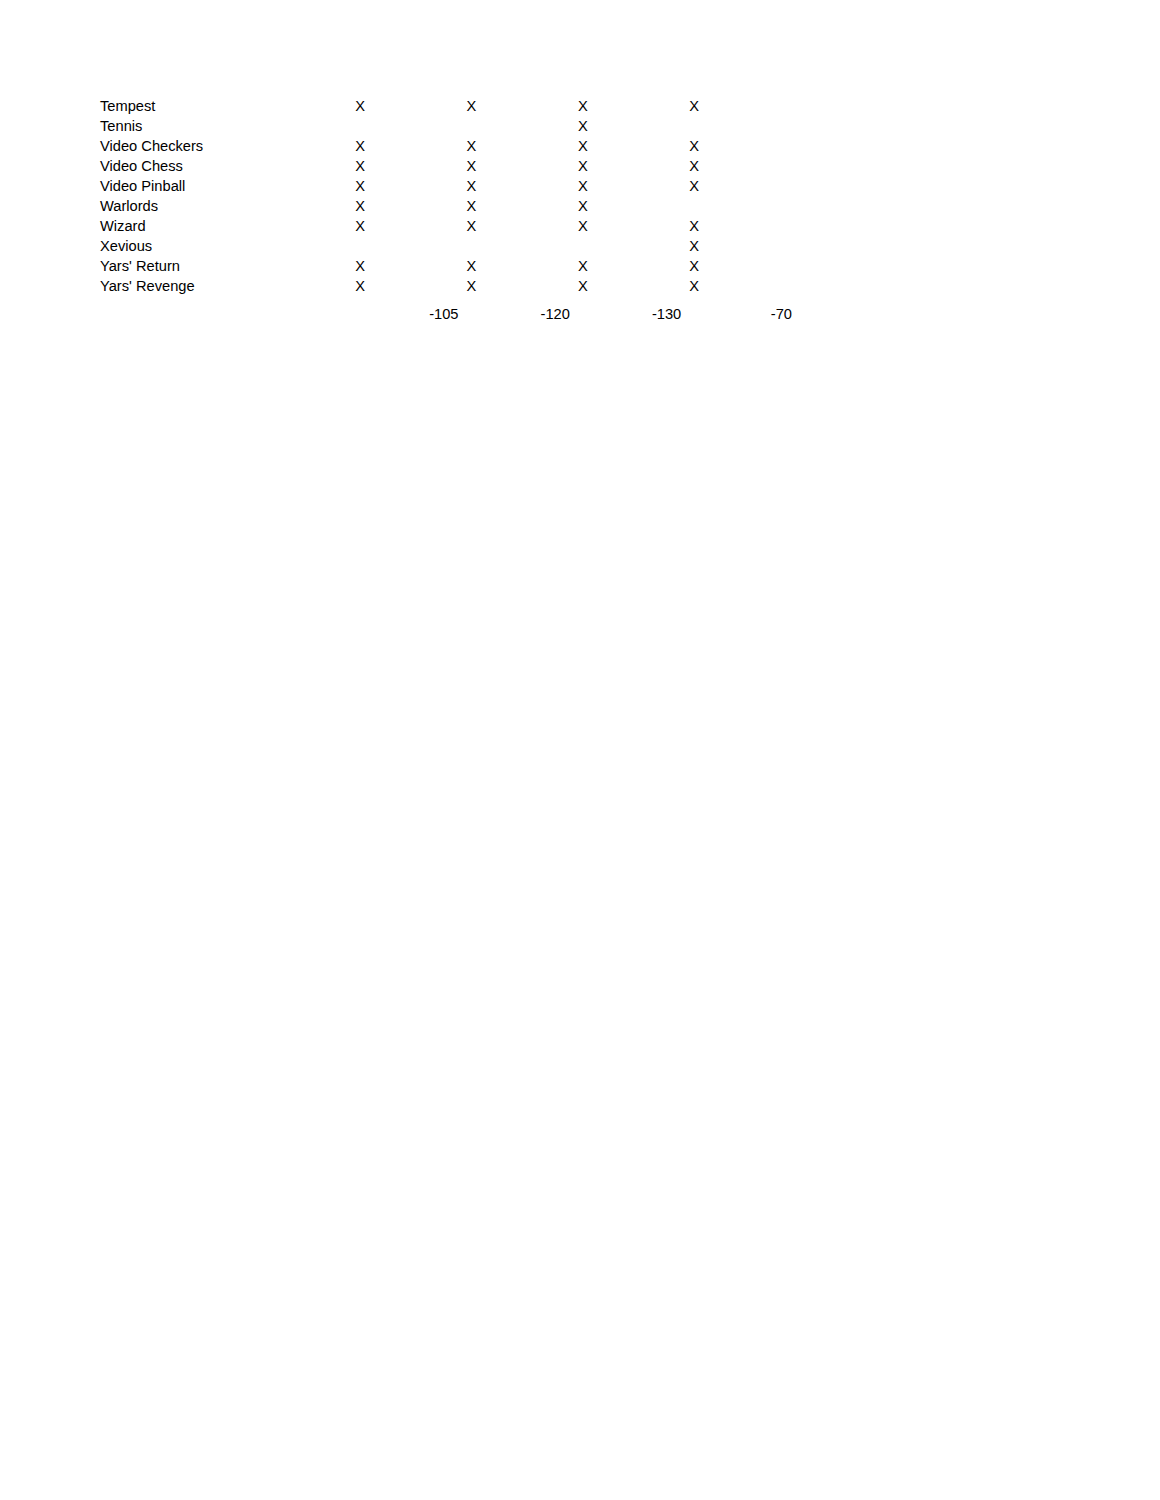| Tempest | X | X | X | X |
| Tennis | | | X | |
| Video Checkers | X | X | X | X |
| Video Chess | X | X | X | X |
| Video Pinball | X | X | X | X |
| Warlords | X | X | X | |
| Wizard | X | X | X | X |
| Xevious | | | | X |
| Yars' Return | X | X | X | X |
| Yars' Revenge | X | X | X | X |
| | -105 | -120 | -130 | -70 |